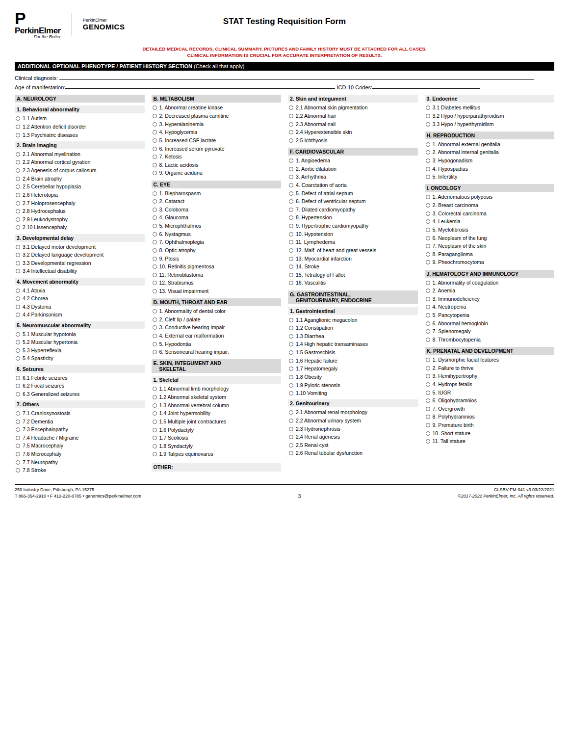P
PerkinElmer
For the Better
PerkinElmer
GENOMICS
STAT Testing Requisition Form
DETAILED MEDICAL RECORDS, CLINICAL SUMMARY, PICTURES AND FAMILY HISTORY MUST BE ATTACHED FOR ALL CASES.
CLINICAL INFORMATION IS CRUCIAL FOR ACCURATE INTERPRETATION OF RESULTS.
ADDITIONAL OPTIONAL PHENOTYPE / PATIENT HISTORY SECTION (Check all that apply)
Clinical diagnosis:
Age of manifestation: ICD-10 Codes:
A. NEUROLOGY
1. Behavioral abnormality
1.1 Autism
1.2 Attention deficit disorder
1.3 Psychiatric diseases
2. Brain imaging
2.1 Abnormal myelination
2.2 Abnormal cortical gyration
2.3 Agenesis of corpus callosum
2.4 Brain atrophy
2.5 Cerebellar hypoplasia
2.6 Heterotopia
2.7 Holoprosencephaly
2.8 Hydrocephalus
2.9 Leukodystrophy
2.10 Lissencephaly
3. Developmental delay
3.1 Delayed motor development
3.2 Delayed language development
3.3 Developmental regression
3.4 Intellectual disability
4. Movement abnormality
4.1 Ataxia
4.2 Chorea
4.3 Dystonia
4.4 Parkinsonism
5. Neuromuscular abnormality
5.1 Muscular hypotonia
5.2 Muscular hypertonia
5.3 Hyperreflexia
5.4 Spasticity
6. Seizures
6.1 Febrile seizures
6.2 Focal seizures
6.3 Generalized seizures
7. Others
7.1 Craniosynostosis
7.2 Dementia
7.3 Encephalopathy
7.4 Headache / Migraine
7.5 Macrocephaly
7.6 Microcephaly
7.7 Neuropathy
7.8 Stroke
B. METABOLISM
1. Abnormal creatine kinase
2. Decreased plasma carnitine
3. Hyperalaninemia
4. Hypoglycemia
5. Increased CSF lactate
6. Increased serum pyruvate
7. Ketosis
8. Lactic acidosis
9. Organic aciduria
C. EYE
1. Blepharospasm
2. Cataract
3. Coloboma
4. Glaucoma
5. Microphthalmos
6. Nystagmus
7. Ophthalmoplegia
8. Optic atrophy
9. Ptosis
10. Retinitis pigmentosa
11. Retinoblastoma
12. Strabismus
13. Visual impairment
D. MOUTH, THROAT AND EAR
1. Abnormality of dental color
2. Cleft lip / palate
3. Conductive hearing impair.
4. External ear malformation
5. Hypodontia
6. Sensoneural hearing impair.
E. SKIN, INTEGUMENT AND
SKELETAL
1. Skeletal
1.1 Abnormal limb morphology
1.2 Abnormal skeletal system
1.3 Abnormal vertebral column
1.4 Joint hypermobility
1.5 Multiple joint contractures
1.6 Polydactyly
1.7 Scoliosis
1.8 Syndactyly
1.9 Talipes equinovarus
OTHER:
2. Skin and integument
2.1 Abnormal skin pigmentation
2.2 Abnormal hair
2.3 Abnormal nail
2.4 Hyperextensible skin
2.5 Ichthyosis
F. CARDIOVASCULAR
1. Angioedema
2. Aortic dilatation
3. Arrhythmia
4. Coarctation of aorta
5. Defect of atrial septum
6. Defect of ventricular septum
7. Dilated cardiomyopathy
8. Hypertension
9. Hypertrophic cardiomyopathy
10. Hypotension
11. Lymphedema
12. Malf. of heart and great vessels
13. Myocardial infarction
14. Stroke
15. Tetralogy of Fallot
16. Vasculitis
G. GASTROINTESTINAL,
GENITOURINARY, ENDOCRINE
1. Gastrointestinal
1.1 Aganglionic megacolon
1.2 Constipation
1.3 Diarrhea
1.4 High hepatic transaminases
1.5 Gastroschisis
1.6 Hepatic failure
1.7 Hepatomegaly
1.8 Obesity
1.9 Pyloric stenosis
1.10 Vomiting
2. Genitourinary
2.1 Abnormal renal morphology
2.2 Abnormal urinary system
2.3 Hydronephrosis
2.4 Renal agenesis
2.5 Renal cyst
2.6 Renal tubular dysfunction
3. Endocrine
3.1 Diabetes mellitus
3.2 Hypo / hyperparathyroidism
3.3 Hypo / hyperthyroidism
H. REPRODUCTION
1. Abnormal external genitalia
2. Abnormal internal genitalia
3. Hypogonadism
4. Hypospadias
5. Infertility
I. ONCOLOGY
1. Adenomatous polyposis
2. Breast carcinoma
3. Colorectal carcinoma
4. Leukemia
5. Myelofibrosis
6. Neoplasm of the lung
7. Neoplasm of the skin
8. Paraganglioma
9. Pheochromocytoma
J. HEMATOLOGY AND IMMUNOLOGY
1. Abnormality of coagulation
2. Anemia
3. Immunodeficiency
4. Neutropenia
5. Pancytopenia
6. Abnormal hemoglobin
7. Splenomegaly
8. Thrombocytopenia
K. PRENATAL AND DEVELOPMENT
1. Dysmorphic facial features
2. Failure to thrive
3. Hemihypertrophy
4. Hydrops fetalis
5. IUGR
6. Oligohydramnios
7. Overgrowth
8. Polyhydramnios
9. Premature birth
10. Short stature
11. Tall stature
250 Industry Drive, Pittsburgh, PA 15275
T 866-354-2910 • F 412-220-0785 • genomics@perkinelmer.com
3
CLSRV-FM-041 v3 03/22/2021
©2017-2022 PerkinElmer, Inc. All rights reserved.